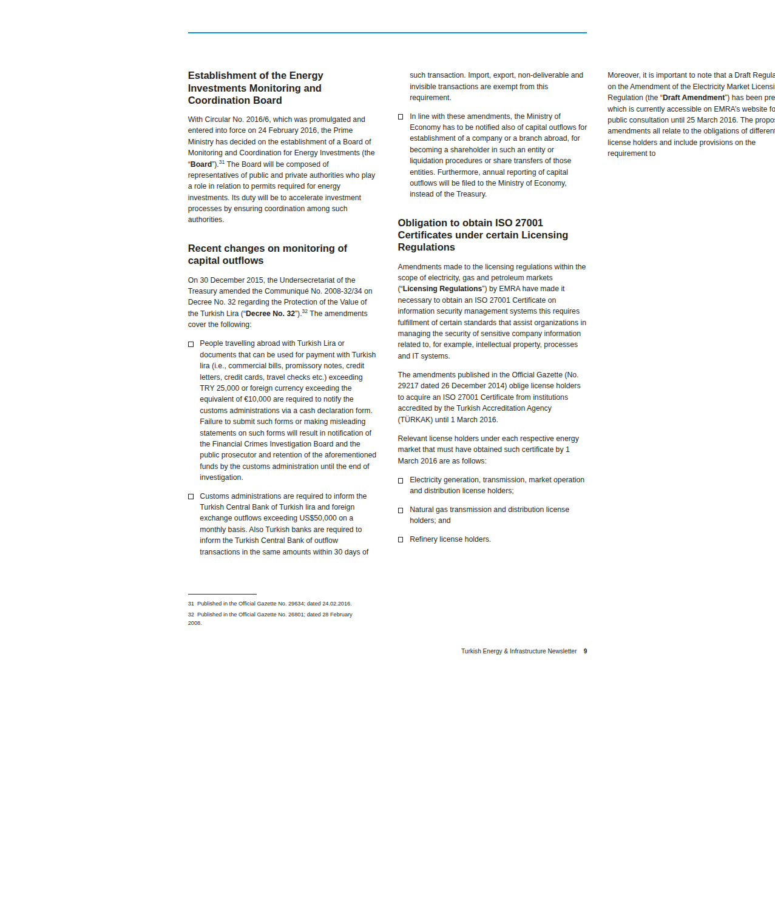Establishment of the Energy Investments Monitoring and Coordination Board
With Circular No. 2016/6, which was promulgated and entered into force on 24 February 2016, the Prime Ministry has decided on the establishment of a Board of Monitoring and Coordination for Energy Investments (the “Board”).31 The Board will be composed of representatives of public and private authorities who play a role in relation to permits required for energy investments. Its duty will be to accelerate investment processes by ensuring coordination among such authorities.
Recent changes on monitoring of capital outflows
On 30 December 2015, the Undersecretariat of the Treasury amended the Communiqué No. 2008-32/34 on Decree No. 32 regarding the Protection of the Value of the Turkish Lira (“Decree No. 32”).32 The amendments cover the following:
People travelling abroad with Turkish Lira or documents that can be used for payment with Turkish lira (i.e., commercial bills, promissory notes, credit letters, credit cards, travel checks etc.) exceeding TRY 25,000 or foreign currency exceeding the equivalent of €10,000 are required to notify the customs administrations via a cash declaration form. Failure to submit such forms or making misleading statements on such forms will result in notification of the Financial Crimes Investigation Board and the public prosecutor and retention of the aforementioned funds by the customs administration until the end of investigation.
Customs administrations are required to inform the Turkish Central Bank of Turkish lira and foreign exchange outflows exceeding US$50,000 on a monthly basis. Also Turkish banks are required to inform the Turkish Central Bank of outflow transactions in the same amounts within 30 days of such transaction. Import, export, non-deliverable and invisible transactions are exempt from this requirement.
In line with these amendments, the Ministry of Economy has to be notified also of capital outflows for establishment of a company or a branch abroad, for becoming a shareholder in such an entity or liquidation procedures or share transfers of those entities. Furthermore, annual reporting of capital outflows will be filed to the Ministry of Economy, instead of the Treasury.
Obligation to obtain ISO 27001 Certificates under certain Licensing Regulations
Amendments made to the licensing regulations within the scope of electricity, gas and petroleum markets (“Licensing Regulations”) by EMRA have made it necessary to obtain an ISO 27001 Certificate on information security management systems this requires fulfillment of certain standards that assist organizations in managing the security of sensitive company information related to, for example, intellectual property, processes and IT systems.
The amendments published in the Official Gazette (No. 29217 dated 26 December 2014) oblige license holders to acquire an ISO 27001 Certificate from institutions accredited by the Turkish Accreditation Agency (TÜRKAK) until 1 March 2016.
Relevant license holders under each respective energy market that must have obtained such certificate by 1 March 2016 are as follows:
Electricity generation, transmission, market operation and distribution license holders;
Natural gas transmission and distribution license holders; and
Refinery license holders.
Moreover, it is important to note that a Draft Regulation on the Amendment of the Electricity Market Licensing Regulation (the “Draft Amendment”) has been prepared, which is currently accessible on EMRA’s website for public consultation until 25 March 2016. The proposed amendments all relate to the obligations of different license holders and include provisions on the requirement to
31 Published in the Official Gazette No. 29634; dated 24.02.2016.
32 Published in the Official Gazette No. 26801; dated 28 February 2008.
Turkish Energy & Infrastructure Newsletter9